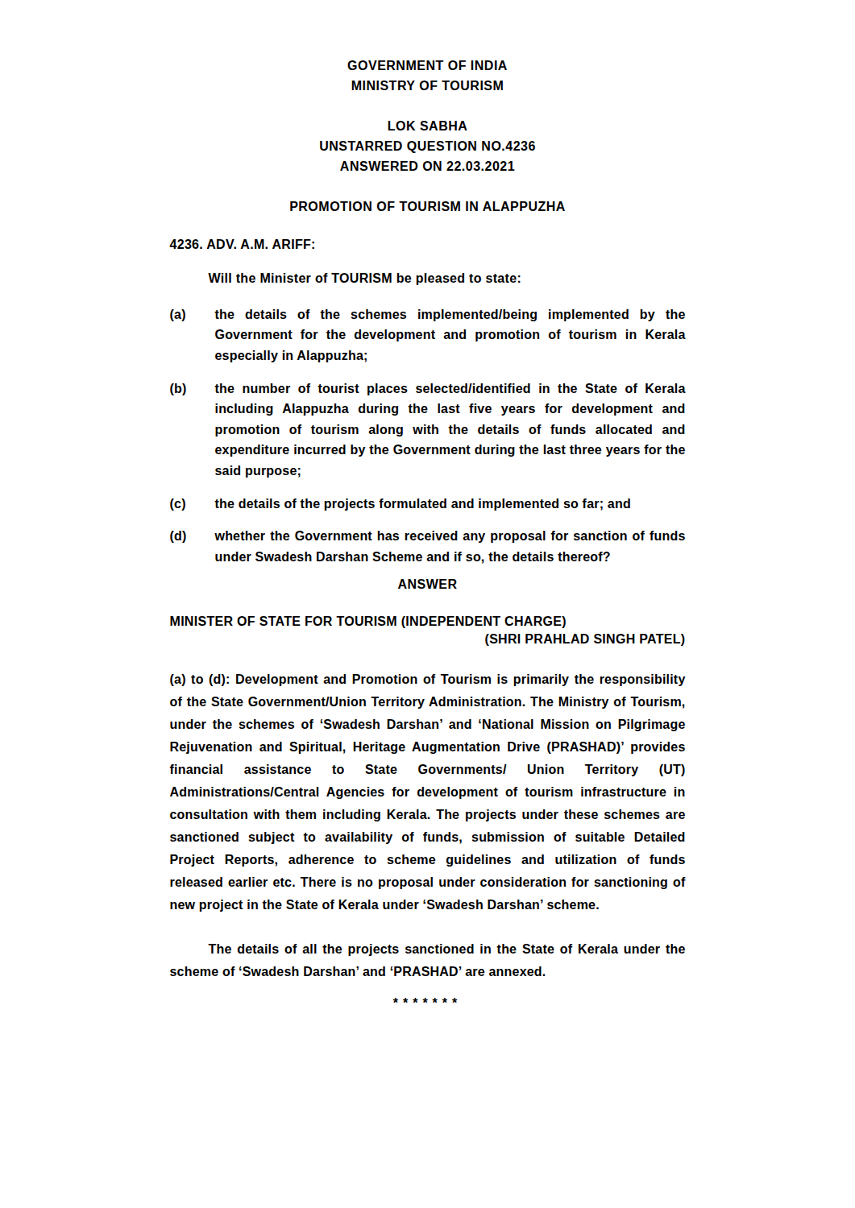GOVERNMENT OF INDIA
MINISTRY OF TOURISM
LOK SABHA
UNSTARRED QUESTION NO.4236
ANSWERED ON 22.03.2021
PROMOTION OF TOURISM IN ALAPPUZHA
4236. ADV. A.M. ARIFF:
Will the Minister of TOURISM be pleased to state:
| (a) | the details of the schemes implemented/being implemented by the Government for the development and promotion of tourism in Kerala especially in Alappuzha; |
| (b) | the number of tourist places selected/identified in the State of Kerala including Alappuzha during the last five years for development and promotion of tourism along with the details of funds allocated and expenditure incurred by the Government during the last three years for the said purpose; |
| (c) | the details of the projects formulated and implemented so far; and |
| (d) | whether the Government has received any proposal for sanction of funds under Swadesh Darshan Scheme and if so, the details thereof? |
ANSWER
MINISTER OF STATE FOR TOURISM (INDEPENDENT CHARGE)
(SHRI PRAHLAD SINGH PATEL)
(a) to (d): Development and Promotion of Tourism is primarily the responsibility of the State Government/Union Territory Administration. The Ministry of Tourism, under the schemes of ‘Swadesh Darshan’ and ‘National Mission on Pilgrimage Rejuvenation and Spiritual, Heritage Augmentation Drive (PRASHAD)’ provides financial assistance to State Governments/ Union Territory (UT) Administrations/Central Agencies for development of tourism infrastructure in consultation with them including Kerala. The projects under these schemes are sanctioned subject to availability of funds, submission of suitable Detailed Project Reports, adherence to scheme guidelines and utilization of funds released earlier etc. There is no proposal under consideration for sanctioning of new project in the State of Kerala under ‘Swadesh Darshan’ scheme.
The details of all the projects sanctioned in the State of Kerala under the scheme of ‘Swadesh Darshan’ and ‘PRASHAD’ are annexed.
*******